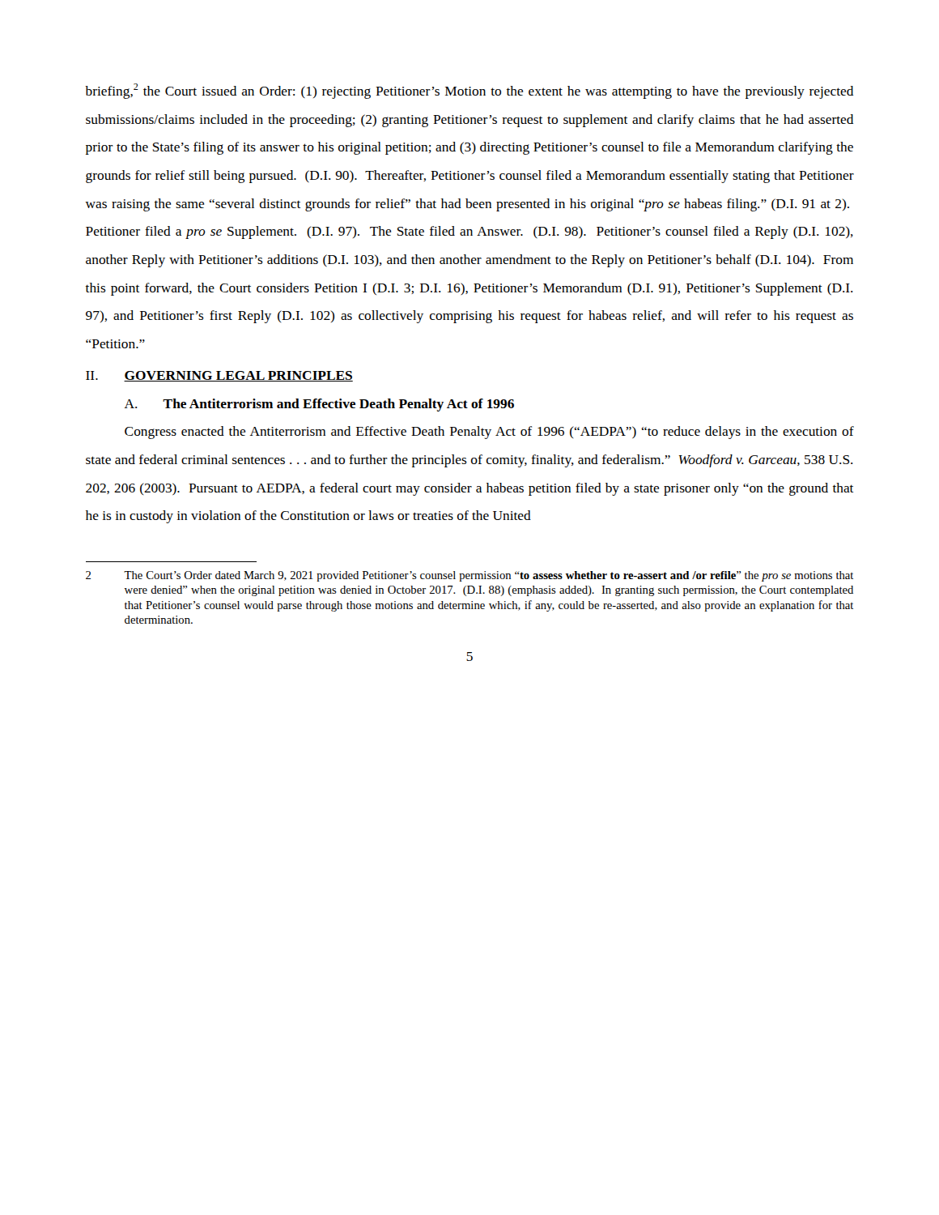briefing,2 the Court issued an Order: (1) rejecting Petitioner’s Motion to the extent he was attempting to have the previously rejected submissions/claims included in the proceeding; (2) granting Petitioner’s request to supplement and clarify claims that he had asserted prior to the State’s filing of its answer to his original petition; and (3) directing Petitioner’s counsel to file a Memorandum clarifying the grounds for relief still being pursued. (D.I. 90). Thereafter, Petitioner’s counsel filed a Memorandum essentially stating that Petitioner was raising the same “several distinct grounds for relief” that had been presented in his original “pro se habeas filing.” (D.I. 91 at 2). Petitioner filed a pro se Supplement. (D.I. 97). The State filed an Answer. (D.I. 98). Petitioner’s counsel filed a Reply (D.I. 102), another Reply with Petitioner’s additions (D.I. 103), and then another amendment to the Reply on Petitioner’s behalf (D.I. 104). From this point forward, the Court considers Petition I (D.I. 3; D.I. 16), Petitioner’s Memorandum (D.I. 91), Petitioner’s Supplement (D.I. 97), and Petitioner’s first Reply (D.I. 102) as collectively comprising his request for habeas relief, and will refer to his request as “Petition.”
II. GOVERNING LEGAL PRINCIPLES
A. The Antiterrorism and Effective Death Penalty Act of 1996
Congress enacted the Antiterrorism and Effective Death Penalty Act of 1996 (“AEDPA”) “to reduce delays in the execution of state and federal criminal sentences . . . and to further the principles of comity, finality, and federalism.” Woodford v. Garceau, 538 U.S. 202, 206 (2003). Pursuant to AEDPA, a federal court may consider a habeas petition filed by a state prisoner only “on the ground that he is in custody in violation of the Constitution or laws or treaties of the United
2 The Court’s Order dated March 9, 2021 provided Petitioner’s counsel permission “to assess whether to re-assert and /or refile” the pro se motions that were denied” when the original petition was denied in October 2017. (D.I. 88) (emphasis added). In granting such permission, the Court contemplated that Petitioner’s counsel would parse through those motions and determine which, if any, could be re-asserted, and also provide an explanation for that determination.
5